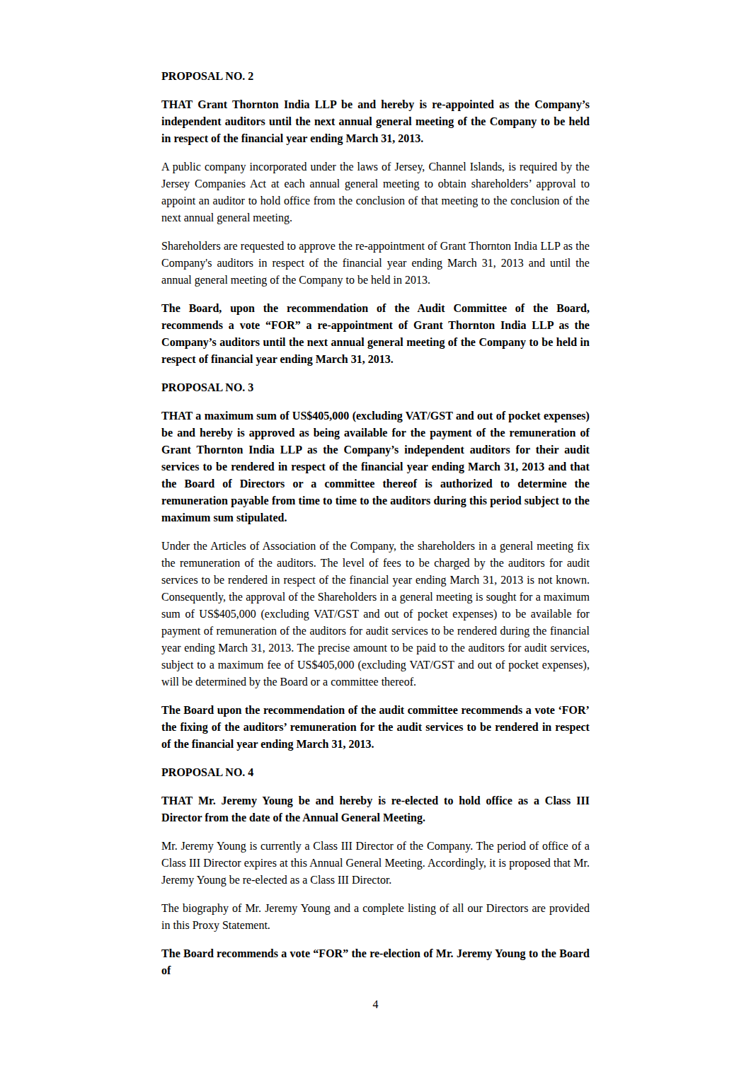PROPOSAL NO. 2
THAT Grant Thornton India LLP be and hereby is re-appointed as the Company’s independent auditors until the next annual general meeting of the Company to be held in respect of the financial year ending March 31, 2013.
A public company incorporated under the laws of Jersey, Channel Islands, is required by the Jersey Companies Act at each annual general meeting to obtain shareholders’ approval to appoint an auditor to hold office from the conclusion of that meeting to the conclusion of the next annual general meeting.
Shareholders are requested to approve the re-appointment of Grant Thornton India LLP as the Company's auditors in respect of the financial year ending March 31, 2013 and until the annual general meeting of the Company to be held in 2013.
The Board, upon the recommendation of the Audit Committee of the Board, recommends a vote “FOR” a re-appointment of Grant Thornton India LLP as the Company’s auditors until the next annual general meeting of the Company to be held in respect of financial year ending March 31, 2013.
PROPOSAL NO. 3
THAT a maximum sum of US$405,000 (excluding VAT/GST and out of pocket expenses) be and hereby is approved as being available for the payment of the remuneration of Grant Thornton India LLP as the Company’s independent auditors for their audit services to be rendered in respect of the financial year ending March 31, 2013 and that the Board of Directors or a committee thereof is authorized to determine the remuneration payable from time to time to the auditors during this period subject to the maximum sum stipulated.
Under the Articles of Association of the Company, the shareholders in a general meeting fix the remuneration of the auditors. The level of fees to be charged by the auditors for audit services to be rendered in respect of the financial year ending March 31, 2013 is not known. Consequently, the approval of the Shareholders in a general meeting is sought for a maximum sum of US$405,000 (excluding VAT/GST and out of pocket expenses) to be available for payment of remuneration of the auditors for audit services to be rendered during the financial year ending March 31, 2013. The precise amount to be paid to the auditors for audit services, subject to a maximum fee of US$405,000 (excluding VAT/GST and out of pocket expenses), will be determined by the Board or a committee thereof.
The Board upon the recommendation of the audit committee recommends a vote ‘FOR’ the fixing of the auditors’ remuneration for the audit services to be rendered in respect of the financial year ending March 31, 2013.
PROPOSAL NO. 4
THAT Mr. Jeremy Young be and hereby is re-elected to hold office as a Class III Director from the date of the Annual General Meeting.
Mr. Jeremy Young is currently a Class III Director of the Company. The period of office of a Class III Director expires at this Annual General Meeting. Accordingly, it is proposed that Mr. Jeremy Young be re-elected as a Class III Director.
The biography of Mr. Jeremy Young and a complete listing of all our Directors are provided in this Proxy Statement.
The Board recommends a vote “FOR” the re-election of Mr. Jeremy Young to the Board of
4